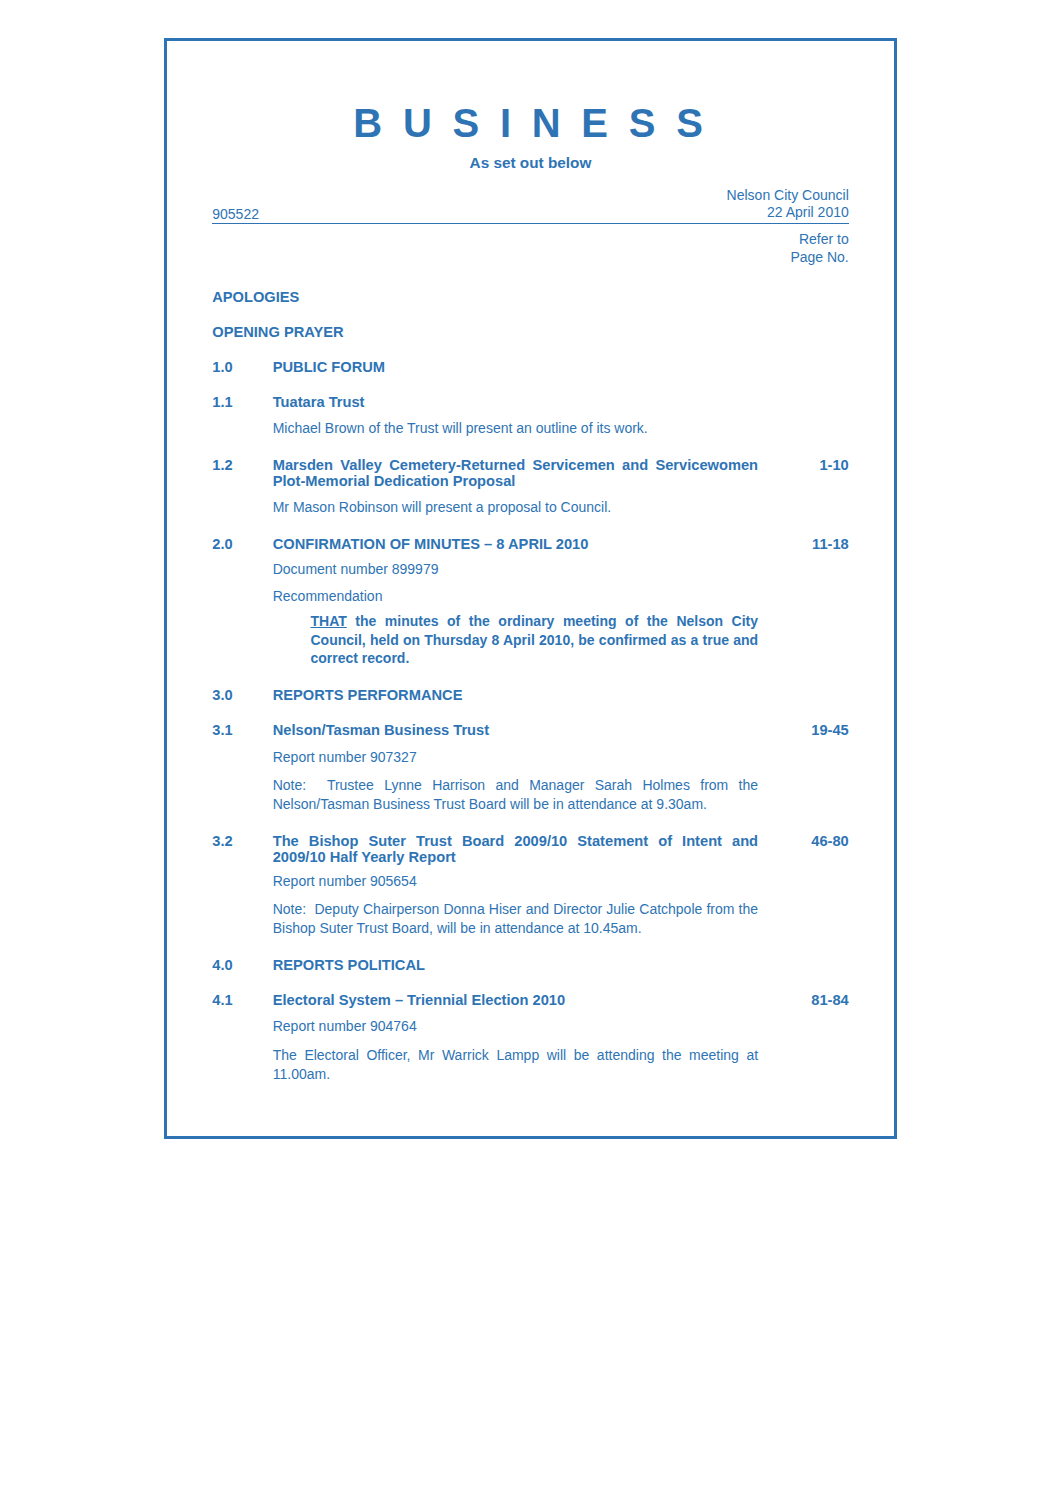B U S I N E S S
As set out below
905522
Nelson City Council
22 April 2010
Refer to
Page No.
APOLOGIES
OPENING PRAYER
1.0
PUBLIC FORUM
1.1
Tuatara Trust
Michael Brown of the Trust will present an outline of its work.
1.2
Marsden Valley Cemetery-Returned Servicemen and Servicewomen Plot-Memorial Dedication Proposal
Mr Mason Robinson will present a proposal to Council.
1-10
2.0
CONFIRMATION OF MINUTES – 8 APRIL 2010
Document number 899979
Recommendation
THAT the minutes of the ordinary meeting of the Nelson City Council, held on Thursday 8 April 2010, be confirmed as a true and correct record.
11-18
3.0
REPORTS PERFORMANCE
3.1
Nelson/Tasman Business Trust
Report number 907327
Note: Trustee Lynne Harrison and Manager Sarah Holmes from the Nelson/Tasman Business Trust Board will be in attendance at 9.30am.
19-45
3.2
The Bishop Suter Trust Board 2009/10 Statement of Intent and 2009/10 Half Yearly Report
Report number 905654
Note: Deputy Chairperson Donna Hiser and Director Julie Catchpole from the Bishop Suter Trust Board, will be in attendance at 10.45am.
46-80
4.0
REPORTS POLITICAL
4.1
Electoral System – Triennial Election 2010
Report number 904764
The Electoral Officer, Mr Warrick Lampp will be attending the meeting at 11.00am.
81-84